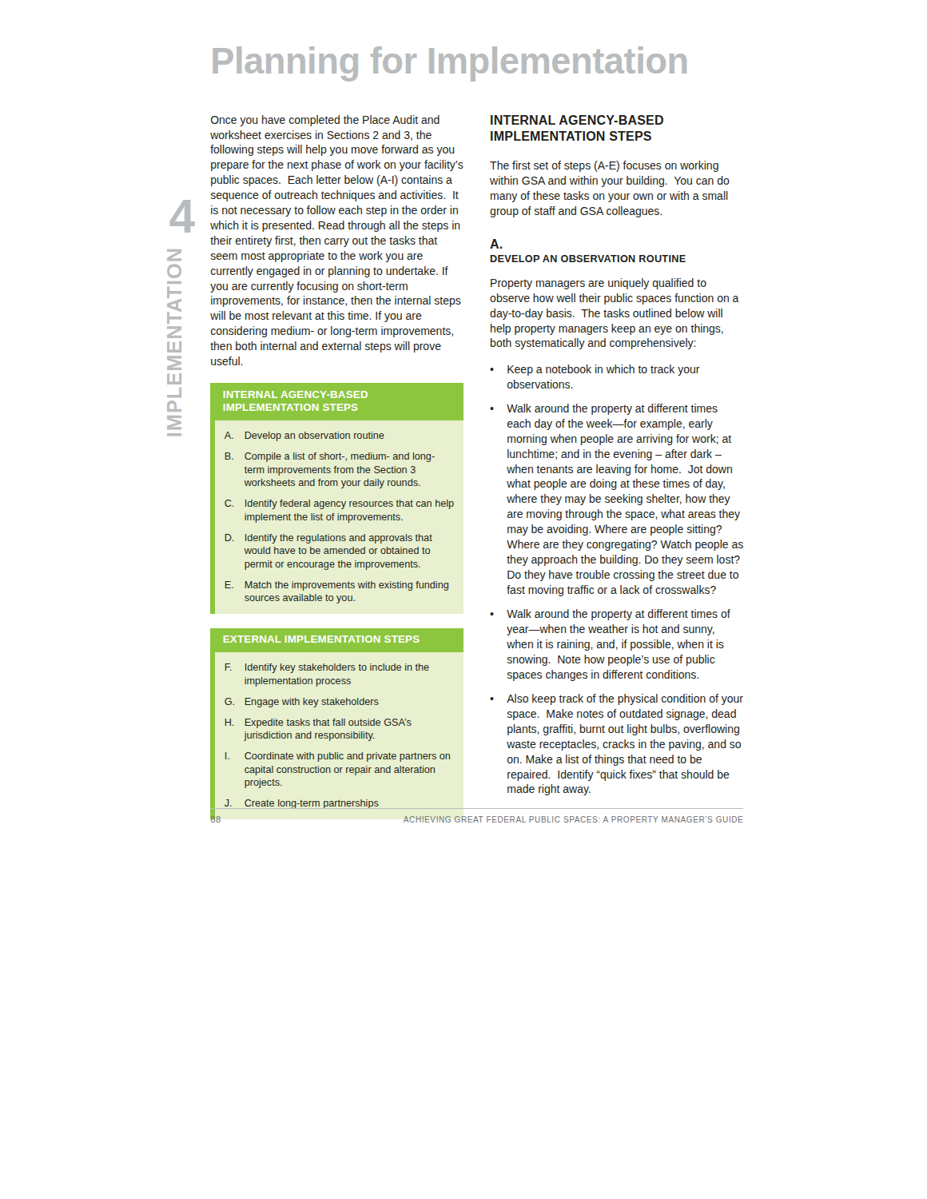4
IMPLEMENTATION
Planning for Implementation
Once you have completed the Place Audit and worksheet exercises in Sections 2 and 3, the following steps will help you move forward as you prepare for the next phase of work on your facility’s public spaces. Each letter below (A-I) contains a sequence of outreach techniques and activities. It is not necessary to follow each step in the order in which it is presented. Read through all the steps in their entirety first, then carry out the tasks that seem most appropriate to the work you are currently engaged in or planning to undertake. If you are currently focusing on short-term improvements, for instance, then the internal steps will be most relevant at this time. If you are considering medium- or long-term improvements, then both internal and external steps will prove useful.
INTERNAL AGENCY-BASED
IMPLEMENTATION STEPS
A. Develop an observation routine
B. Compile a list of short-, medium- and long-term improvements from the Section 3 worksheets and from your daily rounds.
C. Identify federal agency resources that can help implement the list of improvements.
D. Identify the regulations and approvals that would have to be amended or obtained to permit or encourage the improvements.
E. Match the improvements with existing funding sources available to you.
EXTERNAL IMPLEMENTATION STEPS
F. Identify key stakeholders to include in the implementation process
G. Engage with key stakeholders
H. Expedite tasks that fall outside GSA’s jurisdiction and responsibility.
I. Coordinate with public and private partners on capital construction or repair and alteration projects.
J. Create long-term partnerships
INTERNAL AGENCY-BASED
IMPLEMENTATION STEPS
The first set of steps (A-E) focuses on working within GSA and within your building. You can do many of these tasks on your own or with a small group of staff and GSA colleagues.
A.
DEVELOP AN OBSERVATION ROUTINE
Property managers are uniquely qualified to observe how well their public spaces function on a day-to-day basis. The tasks outlined below will help property managers keep an eye on things, both systematically and comprehensively:
•Keep a notebook in which to track your observations.
•Walk around the property at different times each day of the week—for example, early morning when people are arriving for work; at lunchtime; and in the evening – after dark – when tenants are leaving for home. Jot down what people are doing at these times of day, where they may be seeking shelter, how they are moving through the space, what areas they may be avoiding. Where are people sitting? Where are they congregating? Watch people as they approach the building. Do they seem lost? Do they have trouble crossing the street due to fast moving traffic or a lack of crosswalks?
•Walk around the property at different times of year—when the weather is hot and sunny, when it is raining, and, if possible, when it is snowing. Note how people’s use of public spaces changes in different conditions.
•Also keep track of the physical condition of your space. Make notes of outdated signage, dead plants, graffiti, burnt out light bulbs, overflowing waste receptacles, cracks in the paving, and so on. Make a list of things that need to be repaired. Identify “quick fixes” that should be made right away.
88
ACHIEVING GREAT FEDERAL PUBLIC SPACES: A PROPERTY MANAGER’S GUIDE